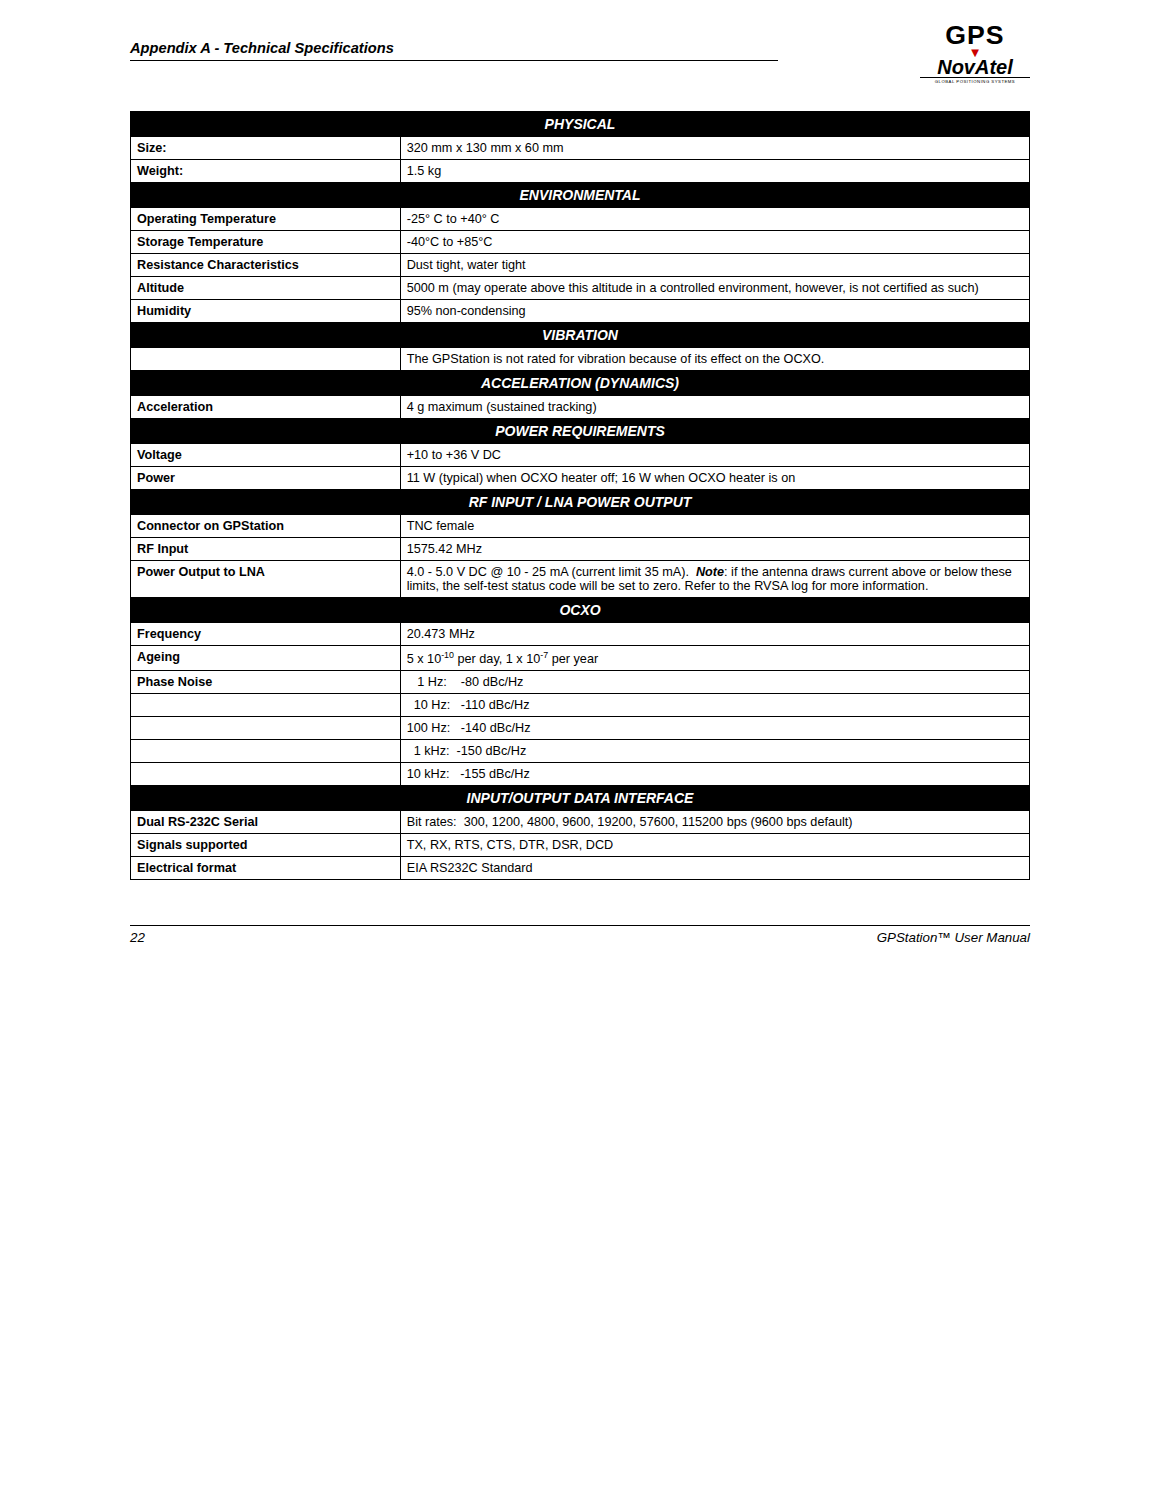Appendix A - Technical Specifications
GPS
▼
NovAtel
GLOBAL POSITIONING SYSTEMS
| PHYSICAL |
| --- |
| Size: | 320 mm x 130 mm x 60 mm |
| Weight: | 1.5 kg |
| ENVIRONMENTAL |
| Operating Temperature | -25° C to +40° C |
| Storage Temperature | -40°C to +85°C |
| Resistance Characteristics | Dust tight, water tight |
| Altitude | 5000 m (may operate above this altitude in a controlled environment, however, is not certified as such) |
| Humidity | 95% non-condensing |
| VIBRATION |
| | The GPStation is not rated for vibration because of its effect on the OCXO. |
| ACCELERATION (DYNAMICS) |
| Acceleration | 4 g maximum (sustained tracking) |
| POWER REQUIREMENTS |
| Voltage | +10 to +36 V DC |
| Power | 11 W (typical) when OCXO heater off; 16 W when OCXO heater is on |
| RF INPUT / LNA POWER OUTPUT |
| Connector on GPStation | TNC female |
| RF Input | 1575.42 MHz |
| Power Output to LNA | 4.0 - 5.0 V DC @ 10 - 25 mA (current limit 35 mA). Note : if the antenna draws current above or below these limits, the self-test status code will be set to zero. Refer to the RVSA log for more information. |
| OCXO |
| Frequency | 20.473 MHz |
| Ageing | 5 x 10 -10 per day, 1 x 10 -7 per year |
| Phase Noise | 1 Hz: -80 dBc/Hz |
| | 10 Hz: -110 dBc/Hz |
| | 100 Hz: -140 dBc/Hz |
| | 1 kHz: -150 dBc/Hz |
| | 10 kHz: -155 dBc/Hz |
| INPUT/OUTPUT DATA INTERFACE |
| Dual RS-232C Serial | Bit rates: 300, 1200, 4800, 9600, 19200, 57600, 115200 bps (9600 bps default) |
| Signals supported | TX, RX, RTS, CTS, DTR, DSR, DCD |
| Electrical format | EIA RS232C Standard |
22 GPStation™ User Manual